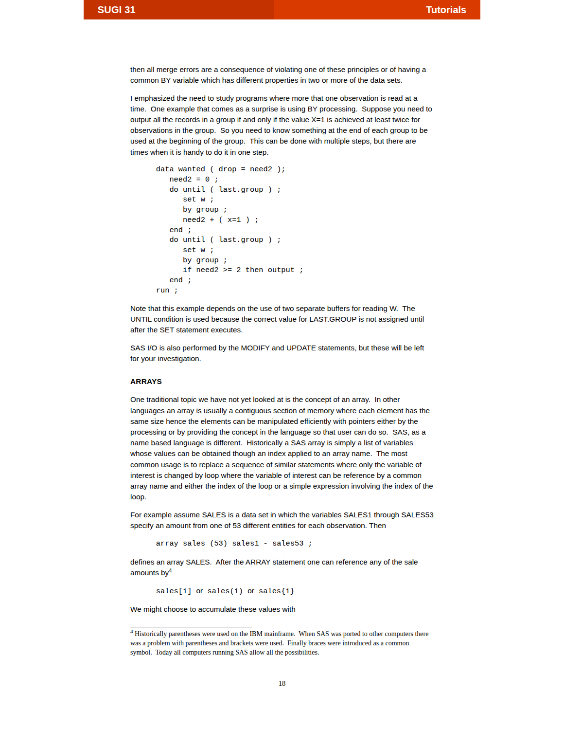SUGI 31
Tutorials
then all merge errors are a consequence of violating one of these principles or of having a common BY variable which has different properties in two or more of the data sets.
I emphasized the need to study programs where more that one observation is read at a time. One example that comes as a surprise is using BY processing. Suppose you need to output all the records in a group if and only if the value X=1 is achieved at least twice for observations in the group. So you need to know something at the end of each group to be used at the beginning of the group. This can be done with multiple steps, but there are times when it is handy to do it in one step.
data wanted ( drop = need2 );
   need2 = 0 ;
   do until ( last.group ) ;
      set w ;
      by group ;
      need2 + ( x=1 ) ;
   end ;
   do until ( last.group ) ;
      set w ;
      by group ;
      if need2 >= 2 then output ;
   end ;
run ;
Note that this example depends on the use of two separate buffers for reading W. The UNTIL condition is used because the correct value for LAST.GROUP is not assigned until after the SET statement executes.
SAS I/O is also performed by the MODIFY and UPDATE statements, but these will be left for your investigation.
ARRAYS
One traditional topic we have not yet looked at is the concept of an array. In other languages an array is usually a contiguous section of memory where each element has the same size hence the elements can be manipulated efficiently with pointers either by the processing or by providing the concept in the language so that user can do so. SAS, as a name based language is different. Historically a SAS array is simply a list of variables whose values can be obtained though an index applied to an array name. The most common usage is to replace a sequence of similar statements where only the variable of interest is changed by loop where the variable of interest can be reference by a common array name and either the index of the loop or a simple expression involving the index of the loop.
For example assume SALES is a data set in which the variables SALES1 through SALES53 specify an amount from one of 53 different entities for each observation. Then
array sales (53) sales1 - sales53 ;
defines an array SALES. After the ARRAY statement one can reference any of the sale amounts by4
sales[i] or sales(i) or sales{i}
We might choose to accumulate these values with
4 Historically parentheses were used on the IBM mainframe. When SAS was ported to other computers there was a problem with parentheses and brackets were used. Finally braces were introduced as a common symbol. Today all computers running SAS allow all the possibilities.
18